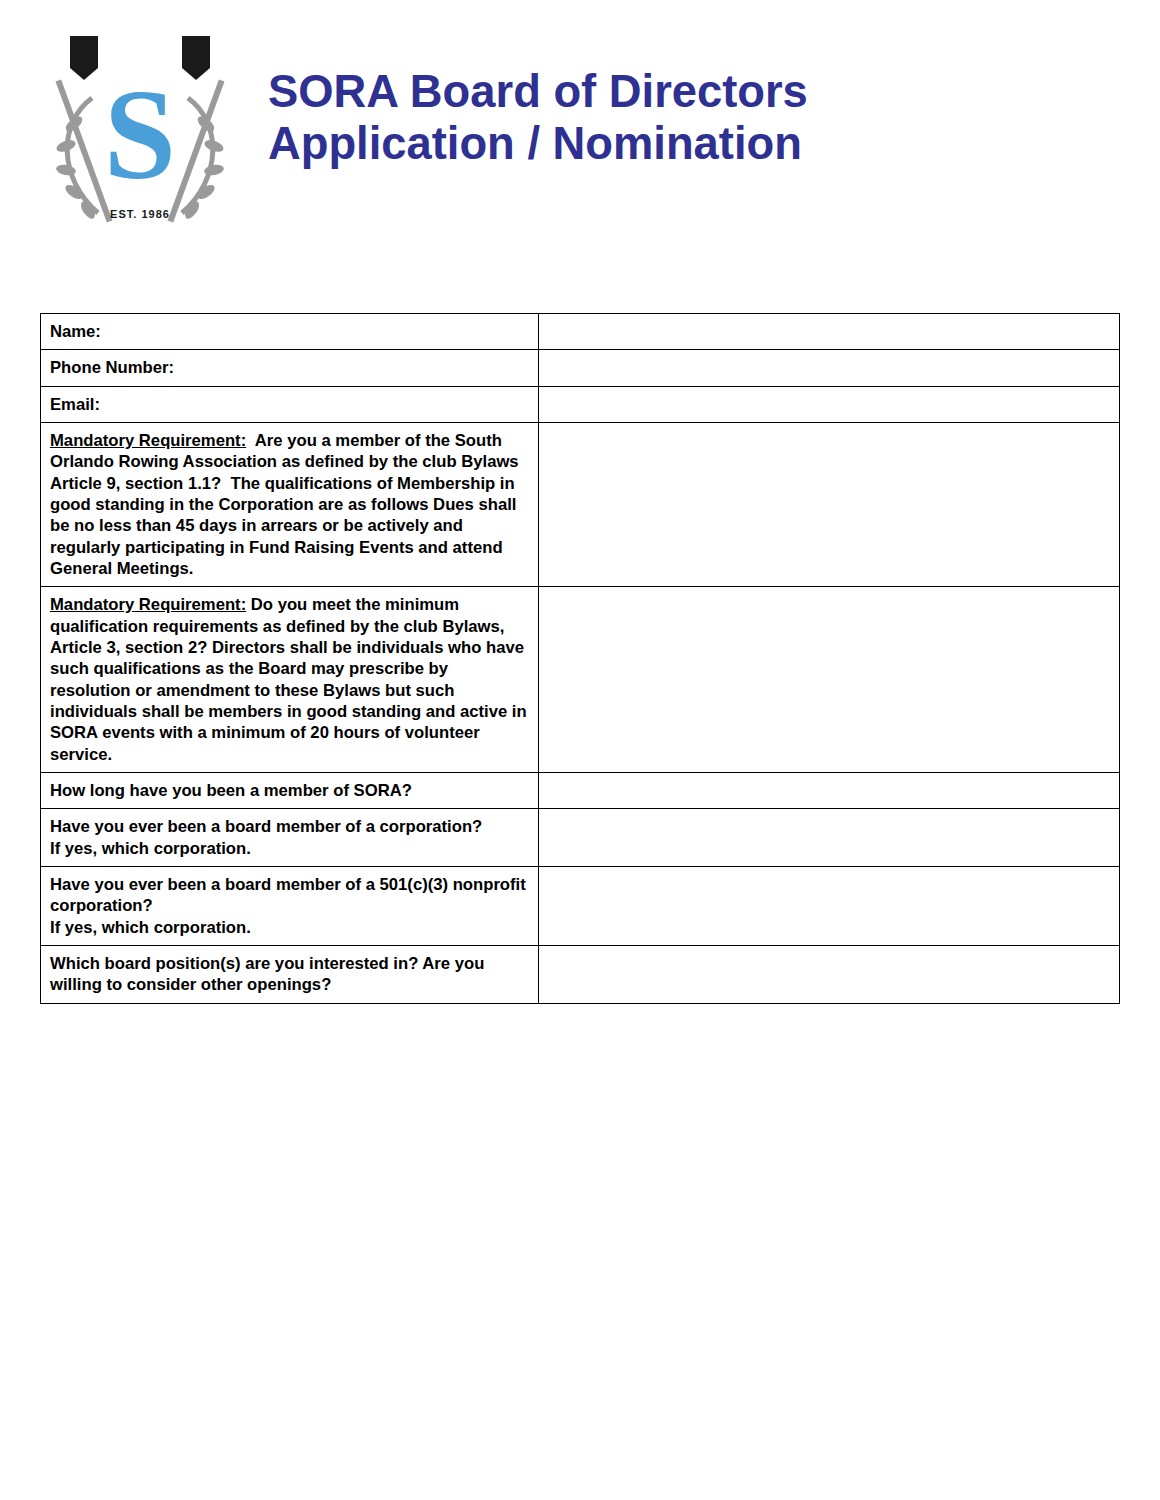S EST. 1986
SORA Board of Directors
Application / Nomination
| Name: | |
| Phone Number: | |
| Email: | |
| Mandatory Requirement: Are you a member of the South Orlando Rowing Association as defined by the club Bylaws Article 9, section 1.1? The qualifications of Membership in good standing in the Corporation are as follows Dues shall be no less than 45 days in arrears or be actively and regularly participating in Fund Raising Events and attend General Meetings. | |
| Mandatory Requirement: Do you meet the minimum qualification requirements as defined by the club Bylaws, Article 3, section 2? Directors shall be individuals who have such qualifications as the Board may prescribe by resolution or amendment to these Bylaws but such individuals shall be members in good standing and active in SORA events with a minimum of 20 hours of volunteer service. | |
| How long have you been a member of SORA? | |
| Have you ever been a board member of a corporation? If yes, which corporation. | |
| Have you ever been a board member of a 501(c)(3) nonprofit corporation? If yes, which corporation. | |
| Which board position(s) are you interested in? Are you willing to consider other openings? | |